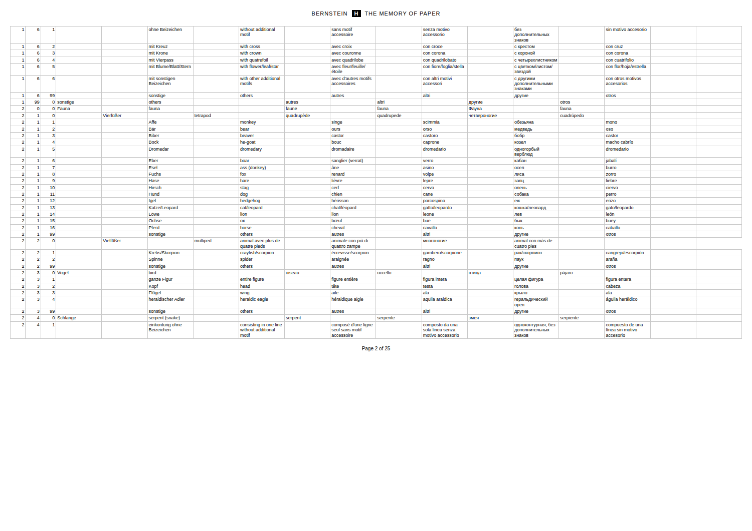BERNSTEIN H THE MEMORY OF PAPER
| 1 | 6 | 1 | | | ohne Beizeichen | | without additional motif | | sans motif accessoire | | senza motivo accessorio | | без дополнительных знаков | | sin motivo accesorio | | |
| 1 | 6 | 2 | | | mit Kreuz | | with cross | | avec croix | | con croce | | с крестом | | con cruz | | |
| 1 | 6 | 3 | | | mit Krone | | with crown | | avec couronne | | con corona | | с короной | | con corona | | |
| 1 | 6 | 4 | | | mit Vierpass | | with quatrefoil | | avec quadrilobe | | con quadrilobato | | с четырехлистником | | con cuatrifolio | | |
| 1 | 6 | 5 | | | mit Blume/Blatt/Stern | | with flower/leaf/star | | avec fleur/feuille/étoile | | con fiore/foglia/stella | | с цветком/листом/звездой | | con flor/hoja/estrella | | |
| 1 | 6 | 6 | | | mit sonstigen Beizeichen | | with other additional motifs | | avec d'autres motifs accessoires | | con altri motivi accessori | | с другими дополнительными знаками | | con otros motivos accesorios | | |
| 1 | 6 | 99 | | | sonstige | | others | | autres | | altri | | другие | | otros | | |
| 1 | 99 | 0 | sonstige | | others | | | autres | | altri | | другие | | otros | | | |
| 2 | 0 | 0 | Fauna | | fauna | | | faune | | fauna | | Фауна | | fauna | | | |
| 2 | 1 | 0 | | Vierfüßer | | tetrapod | | quadrupède | | quadrupede | | четвероногие | | cuadrúpedo | | | |
| 2 | 1 | 1 | | | Affe | | monkey | | singe | | scimmia | | обезьяна | | mono | | |
| 2 | 1 | 2 | | | Bär | | bear | | ours | | orso | | медведь | | oso | | |
| 2 | 1 | 3 | | | Biber | | beaver | | castor | | castoro | | бобр | | castor | | |
| 2 | 1 | 4 | | | Bock | | he-goat | | bouc | | caprone | | козел | | macho cabrío | | |
| 2 | 1 | 5 | | | Dromedar | | dromedary | | dromadaire | | dromedario | | одногорбый верблюд | | dromedario | | |
| 2 | 1 | 6 | | | Eber | | boar | | sanglier (verrat) | | verro | | кабан | | jabalí | | |
| 2 | 1 | 7 | | | Esel | | ass (donkey) | | âne | | asino | | осел | | burro | | |
| 2 | 1 | 8 | | | Fuchs | | fox | | renard | | volpe | | лиса | | zorro | | |
| 2 | 1 | 9 | | | Hase | | hare | | lièvre | | lepre | | заяц | | liebre | | |
| 2 | 1 | 10 | | | Hirsch | | stag | | cerf | | cervo | | олень | | ciervo | | |
| 2 | 1 | 11 | | | Hund | | dog | | chien | | cane | | собака | | perro | | |
| 2 | 1 | 12 | | | Igel | | hedgehog | | hérisson | | porcospino | | еж | | erizo | | |
| 2 | 1 | 13 | | | Katze/Leopard | | cat/leopard | | chat/léopard | | gatto/leopardo | | кошка/леопард | | gato/leopardo | | |
| 2 | 1 | 14 | | | Löwe | | lion | | lion | | leone | | лев | | león | | |
| 2 | 1 | 15 | | | Ochse | | ox | | bœuf | | bue | | бык | | buey | | |
| 2 | 1 | 16 | | | Pferd | | horse | | cheval | | cavallo | | конь | | caballo | | |
| 2 | 1 | 99 | | | sonstige | | others | | autres | | altri | | другие | | otros | | |
| 2 | 2 | 0 | | Vielfüßer | | multiped | animal avec plus de quatre pieds | | animale con più di quattro zampe | | многоногие | | animal con más de cuatro pies | | | |
| 2 | 2 | 1 | | | Krebs/Skorpion | | crayfish/scorpion | | écrevisse/scorpion | | gambero/scorpione | | рак/скорпион | | cangrejo/escorpión | | |
| 2 | 2 | 2 | | | Spinne | | spider | | araignée | | ragno | | паук | | araña | | |
| 2 | 2 | 99 | | | sonstige | | others | | autres | | altri | | другие | | otros | | |
| 2 | 3 | 0 | Vogel | | bird | | | oiseau | | uccello | | птица | | pájaro | | | |
| 2 | 3 | 1 | | | ganze Figur | | entire figure | | figure entière | | figura intera | | целая фигура | | figura entera | | |
| 2 | 3 | 2 | | | Kopf | | head | | tête | | testa | | голова | | cabeza | | |
| 2 | 3 | 3 | | | Flügel | | wing | | aile | | ala | | крыло | | ala | | |
| 2 | 3 | 4 | | | heraldischer Adler | | heraldic eagle | | héraldique aigle | | aquila araldica | | геральдический орел | | águila heráldico | | |
| 2 | 3 | 99 | | | sonstige | | others | | autres | | altri | | другие | | otros | | |
| 2 | 4 | 0 | Schlange | | serpent (snake) | | | serpent | | serpente | | змея | | serpiente | | | |
| 2 | 4 | 1 | | | einkonturig ohne Beizeichen | | consisting in one line without additional motif | | composé d'une ligne seul sans motif accessoire | | composto da una sola linea senza motivo accessorio | | одноконтурная, без дополнительных знаков | | compuesto de una línea sin motivo accesorio | | |
Page 2 of 25